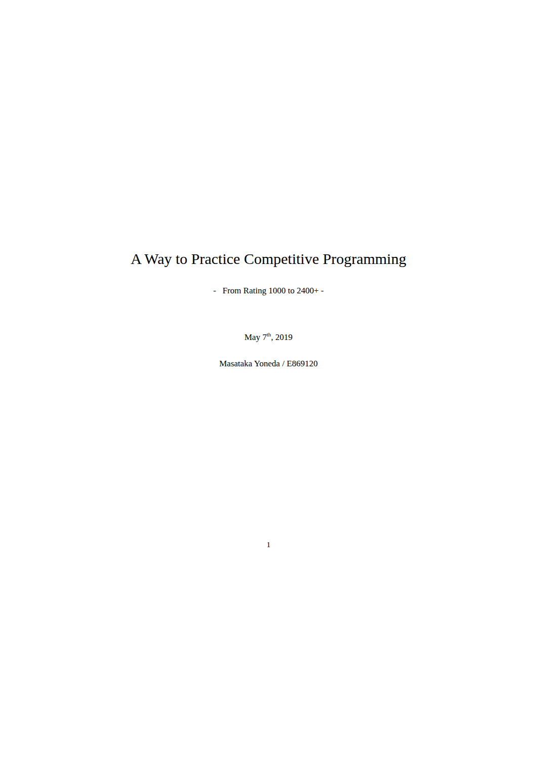A Way to Practice Competitive Programming
- From Rating 1000 to 2400+ -
May 7th, 2019
Masataka Yoneda / E869120
1